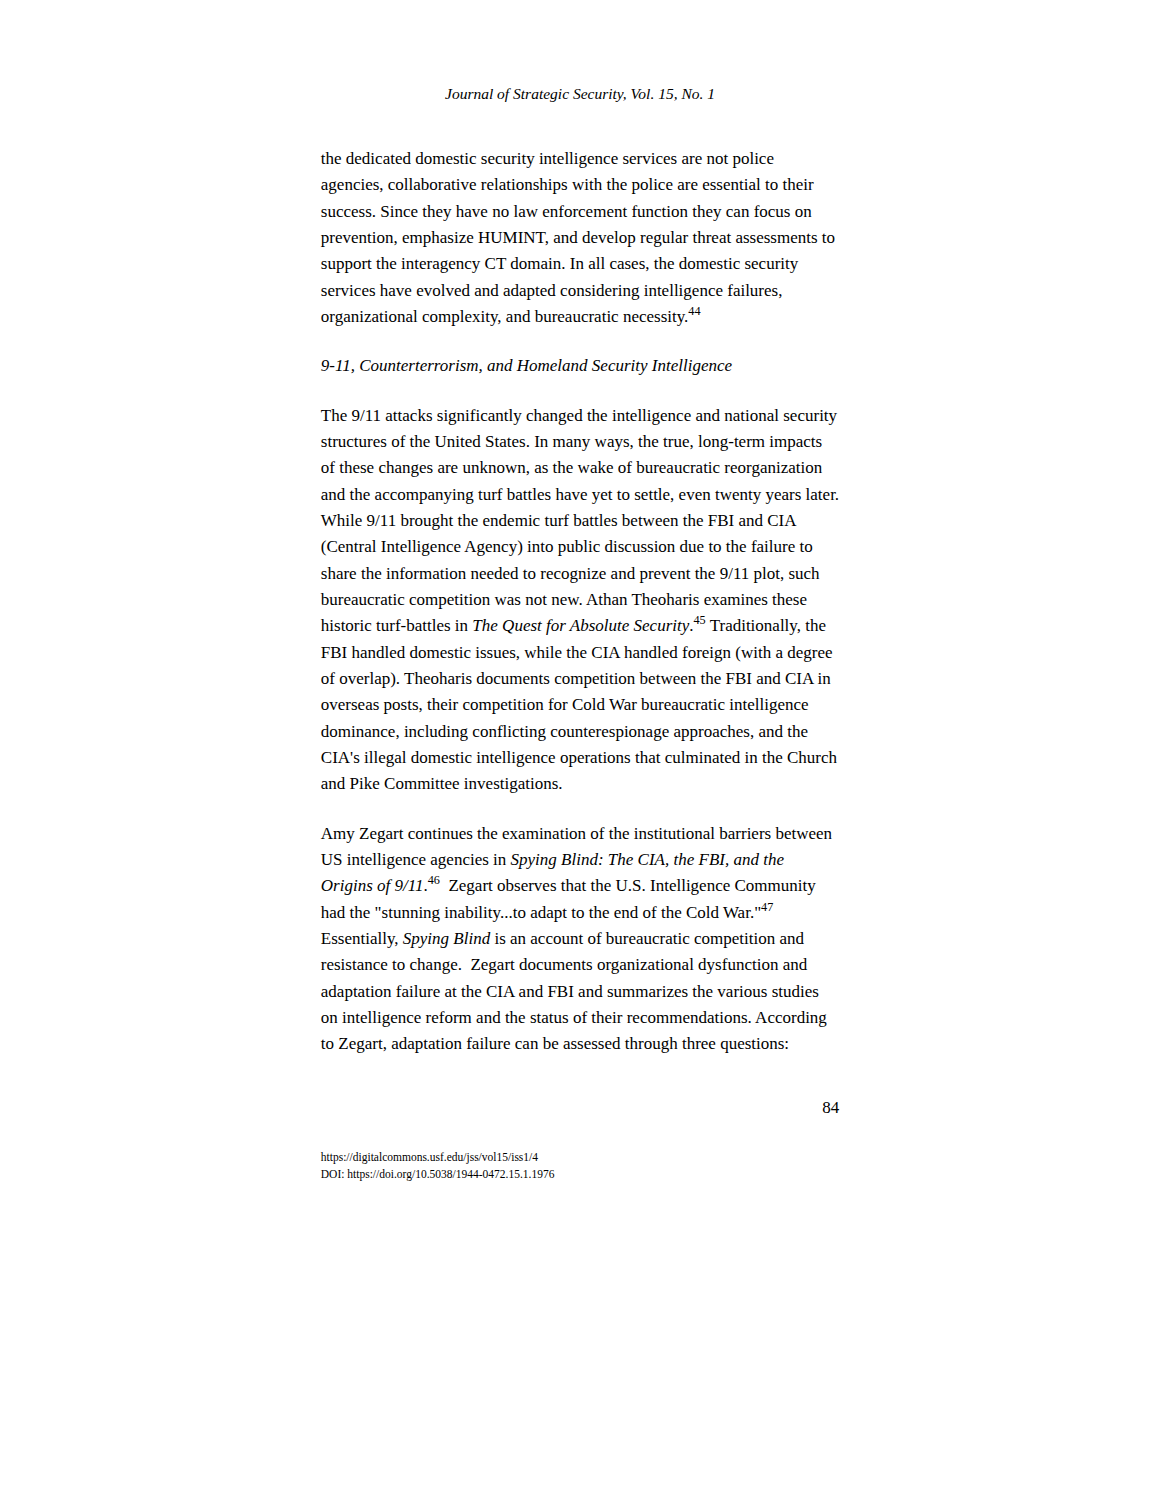Journal of Strategic Security, Vol. 15, No. 1
the dedicated domestic security intelligence services are not police agencies, collaborative relationships with the police are essential to their success. Since they have no law enforcement function they can focus on prevention, emphasize HUMINT, and develop regular threat assessments to support the interagency CT domain. In all cases, the domestic security services have evolved and adapted considering intelligence failures, organizational complexity, and bureaucratic necessity.44
9-11, Counterterrorism, and Homeland Security Intelligence
The 9/11 attacks significantly changed the intelligence and national security structures of the United States. In many ways, the true, long-term impacts of these changes are unknown, as the wake of bureaucratic reorganization and the accompanying turf battles have yet to settle, even twenty years later. While 9/11 brought the endemic turf battles between the FBI and CIA (Central Intelligence Agency) into public discussion due to the failure to share the information needed to recognize and prevent the 9/11 plot, such bureaucratic competition was not new. Athan Theoharis examines these historic turf-battles in The Quest for Absolute Security.45 Traditionally, the FBI handled domestic issues, while the CIA handled foreign (with a degree of overlap). Theoharis documents competition between the FBI and CIA in overseas posts, their competition for Cold War bureaucratic intelligence dominance, including conflicting counterespionage approaches, and the CIA's illegal domestic intelligence operations that culminated in the Church and Pike Committee investigations.
Amy Zegart continues the examination of the institutional barriers between US intelligence agencies in Spying Blind: The CIA, the FBI, and the Origins of 9/11.46 Zegart observes that the U.S. Intelligence Community had the "stunning inability...to adapt to the end of the Cold War."47 Essentially, Spying Blind is an account of bureaucratic competition and resistance to change. Zegart documents organizational dysfunction and adaptation failure at the CIA and FBI and summarizes the various studies on intelligence reform and the status of their recommendations. According to Zegart, adaptation failure can be assessed through three questions:
84
https://digitalcommons.usf.edu/jss/vol15/iss1/4
DOI: https://doi.org/10.5038/1944-0472.15.1.1976